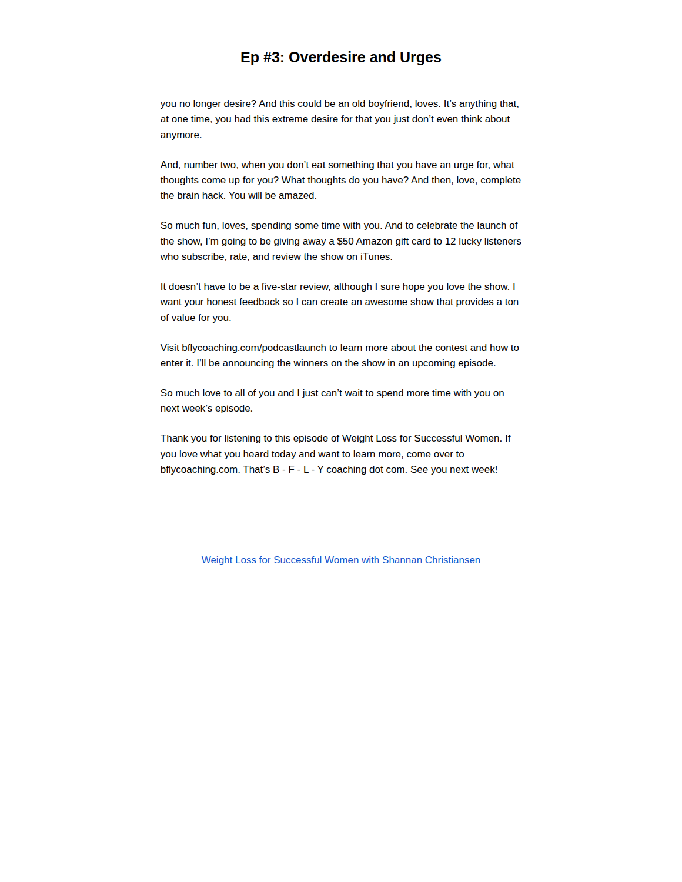Ep #3: Overdesire and Urges
you no longer desire? And this could be an old boyfriend, loves. It’s anything that, at one time, you had this extreme desire for that you just don’t even think about anymore.
And, number two, when you don’t eat something that you have an urge for, what thoughts come up for you? What thoughts do you have? And then, love, complete the brain hack. You will be amazed.
So much fun, loves, spending some time with you. And to celebrate the launch of the show, I’m going to be giving away a $50 Amazon gift card to 12 lucky listeners who subscribe, rate, and review the show on iTunes.
It doesn’t have to be a five-star review, although I sure hope you love the show. I want your honest feedback so I can create an awesome show that provides a ton of value for you.
Visit bflycoaching.com/podcastlaunch to learn more about the contest and how to enter it. I’ll be announcing the winners on the show in an upcoming episode.
So much love to all of you and I just can’t wait to spend more time with you on next week’s episode.
Thank you for listening to this episode of Weight Loss for Successful Women. If you love what you heard today and want to learn more, come over to bflycoaching.com. That’s B - F - L - Y coaching dot com. See you next week!
Weight Loss for Successful Women with Shannan Christiansen